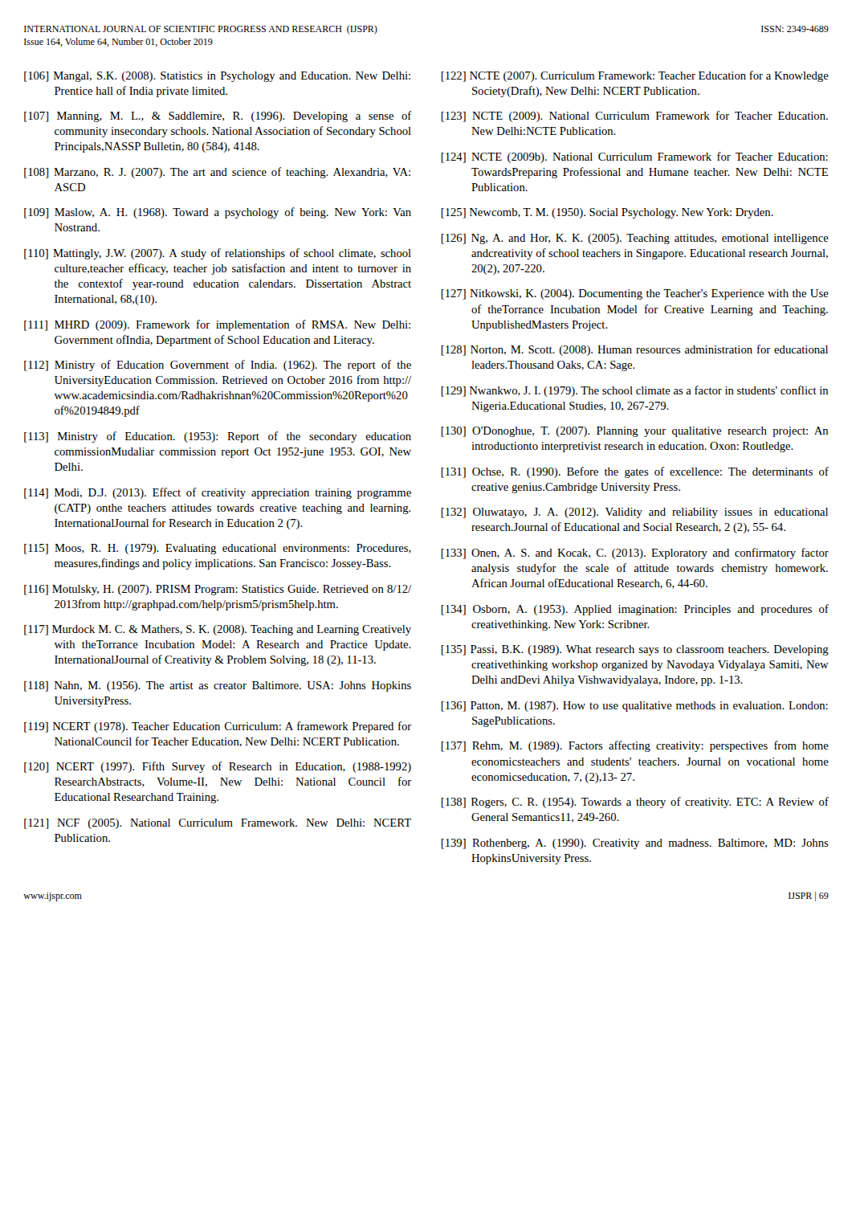INTERNATIONAL JOURNAL OF SCIENTIFIC PROGRESS AND RESEARCH (IJSPR)
Issue 164, Volume 64, Number 01, October 2019
ISSN: 2349-4689
[106] Mangal, S.K. (2008). Statistics in Psychology and Education. New Delhi: Prentice hall of India private limited.
[107] Manning, M. L., & Saddlemire, R. (1996). Developing a sense of community insecondary schools. National Association of Secondary School Principals,NASSP Bulletin, 80 (584), 4148.
[108] Marzano, R. J. (2007). The art and science of teaching. Alexandria, VA: ASCD
[109] Maslow, A. H. (1968). Toward a psychology of being. New York: Van Nostrand.
[110] Mattingly, J.W. (2007). A study of relationships of school climate, school culture,teacher efficacy, teacher job satisfaction and intent to turnover in the contextof year-round education calendars. Dissertation Abstract International, 68,(10).
[111] MHRD (2009). Framework for implementation of RMSA. New Delhi: Government ofIndia, Department of School Education and Literacy.
[112] Ministry of Education Government of India. (1962). The report of the UniversityEducation Commission. Retrieved on October 2016 from http://www.academicsindia.com/Radhakrishnan%20Commission%20Report%20of%20194849.pdf
[113] Ministry of Education. (1953): Report of the secondary education commissionMudaliar commission report Oct 1952-june 1953. GOI, New Delhi.
[114] Modi, D.J. (2013). Effect of creativity appreciation training programme (CATP) onthe teachers attitudes towards creative teaching and learning. InternationalJournal for Research in Education 2 (7).
[115] Moos, R. H. (1979). Evaluating educational environments: Procedures, measures,findings and policy implications. San Francisco: Jossey-Bass.
[116] Motulsky, H. (2007). PRISM Program: Statistics Guide. Retrieved on 8/12/ 2013from http://graphpad.com/help/prism5/prism5help.htm.
[117] Murdock M. C. & Mathers, S. K. (2008). Teaching and Learning Creatively with theTorrance Incubation Model: A Research and Practice Update. InternationalJournal of Creativity & Problem Solving, 18 (2), 11-13.
[118] Nahn, M. (1956). The artist as creator Baltimore. USA: Johns Hopkins UniversityPress.
[119] NCERT (1978). Teacher Education Curriculum: A framework Prepared for NationalCouncil for Teacher Education, New Delhi: NCERT Publication.
[120] NCERT (1997). Fifth Survey of Research in Education, (1988-1992) ResearchAbstracts, Volume-II, New Delhi: National Council for Educational Researchand Training.
[121] NCF (2005). National Curriculum Framework. New Delhi: NCERT Publication.
[122] NCTE (2007). Curriculum Framework: Teacher Education for a Knowledge Society(Draft), New Delhi: NCERT Publication.
[123] NCTE (2009). National Curriculum Framework for Teacher Education. New Delhi:NCTE Publication.
[124] NCTE (2009b). National Curriculum Framework for Teacher Education: TowardsPreparing Professional and Humane teacher. New Delhi: NCTE Publication.
[125] Newcomb, T. M. (1950). Social Psychology. New York: Dryden.
[126] Ng, A. and Hor, K. K. (2005). Teaching attitudes, emotional intelligence andcreativity of school teachers in Singapore. Educational research Journal, 20(2), 207-220.
[127] Nitkowski, K. (2004). Documenting the Teacher's Experience with the Use of theTorrance Incubation Model for Creative Learning and Teaching. UnpublishedMasters Project.
[128] Norton, M. Scott. (2008). Human resources administration for educational leaders.Thousand Oaks, CA: Sage.
[129] Nwankwo, J. I. (1979). The school climate as a factor in students' conflict in Nigeria.Educational Studies, 10, 267-279.
[130] O'Donoghue, T. (2007). Planning your qualitative research project: An introductionto interpretivist research in education. Oxon: Routledge.
[131] Ochse, R. (1990). Before the gates of excellence: The determinants of creative genius.Cambridge University Press.
[132] Oluwatayo, J. A. (2012). Validity and reliability issues in educational research.Journal of Educational and Social Research, 2 (2), 55- 64.
[133] Onen, A. S. and Kocak, C. (2013). Exploratory and confirmatory factor analysis studyfor the scale of attitude towards chemistry homework. African Journal ofEducational Research, 6, 44-60.
[134] Osborn, A. (1953). Applied imagination: Principles and procedures of creativethinking. New York: Scribner.
[135] Passi, B.K. (1989). What research says to classroom teachers. Developing creativethinking workshop organized by Navodaya Vidyalaya Samiti, New Delhi andDevi Ahilya Vishwavidyalaya, Indore, pp. 1-13.
[136] Patton, M. (1987). How to use qualitative methods in evaluation. London: SagePublications.
[137] Rehm, M. (1989). Factors affecting creativity: perspectives from home economicsteachers and students' teachers. Journal on vocational home economicseducation, 7, (2),13- 27.
[138] Rogers, C. R. (1954). Towards a theory of creativity. ETC: A Review of General Semantics11, 249-260.
[139] Rothenberg, A. (1990). Creativity and madness. Baltimore, MD: Johns HopkinsUniversity Press.
www.ijspr.com
IJSPR | 69